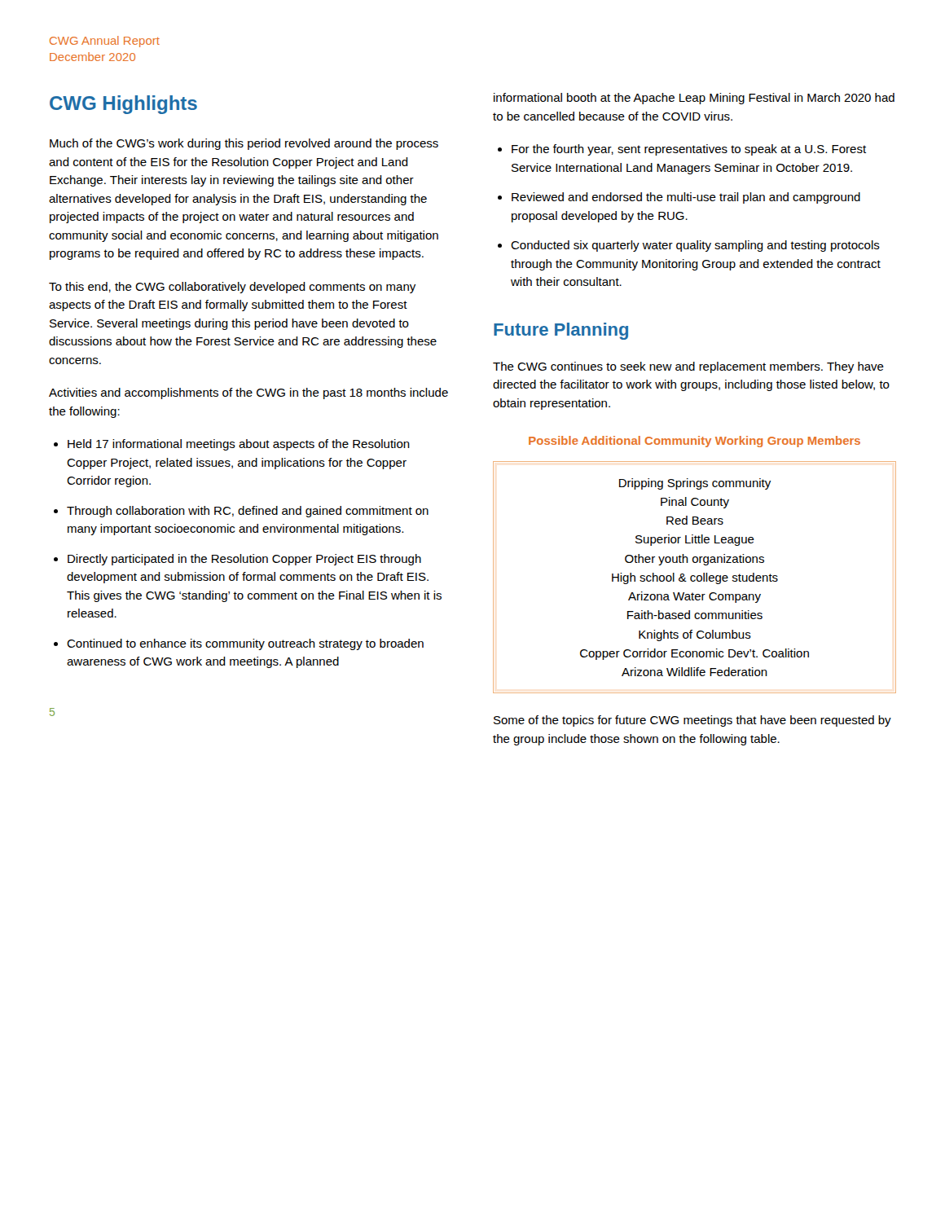CWG Annual Report
December 2020
CWG Highlights
Much of the CWG’s work during this period revolved around the process and content of the EIS for the Resolution Copper Project and Land Exchange. Their interests lay in reviewing the tailings site and other alternatives developed for analysis in the Draft EIS, understanding the projected impacts of the project on water and natural resources and community social and economic concerns, and learning about mitigation programs to be required and offered by RC to address these impacts.
To this end, the CWG collaboratively developed comments on many aspects of the Draft EIS and formally submitted them to the Forest Service. Several meetings during this period have been devoted to discussions about how the Forest Service and RC are addressing these concerns.
Activities and accomplishments of the CWG in the past 18 months include the following:
Held 17 informational meetings about aspects of the Resolution Copper Project, related issues, and implications for the Copper Corridor region.
Through collaboration with RC, defined and gained commitment on many important socioeconomic and environmental mitigations.
Directly participated in the Resolution Copper Project EIS through development and submission of formal comments on the Draft EIS. This gives the CWG ‘standing’ to comment on the Final EIS when it is released.
Continued to enhance its community outreach strategy to broaden awareness of CWG work and meetings. A planned
5
informational booth at the Apache Leap Mining Festival in March 2020 had to be cancelled because of the COVID virus.
For the fourth year, sent representatives to speak at a U.S. Forest Service International Land Managers Seminar in October 2019.
Reviewed and endorsed the multi-use trail plan and campground proposal developed by the RUG.
Conducted six quarterly water quality sampling and testing protocols through the Community Monitoring Group and extended the contract with their consultant.
Future Planning
The CWG continues to seek new and replacement members. They have directed the facilitator to work with groups, including those listed below, to obtain representation.
Possible Additional Community Working Group Members
Dripping Springs community
Pinal County
Red Bears
Superior Little League
Other youth organizations
High school & college students
Arizona Water Company
Faith-based communities
Knights of Columbus
Copper Corridor Economic Dev’t. Coalition
Arizona Wildlife Federation
Some of the topics for future CWG meetings that have been requested by the group include those shown on the following table.